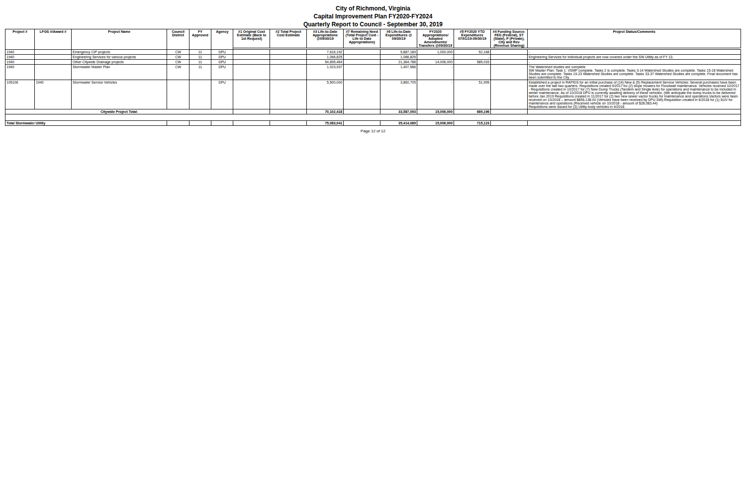City of Richmond, Virginia
Capital Improvement Plan FY2020-FY2024
Quarterly Report to Council - September 30, 2019
| Project # | LFGS #/Award # | Project Name | Council District | FY Approved | Agency | #1 Original Cost Estimate (Back to 1st Request) | #2 Total Project Cost Estimate | #3 Life-to-Date Appropriations @09/30/19 | #7 Remaining Need (Total Project Cost - Life to Date Appropriations) | #6 Life-to-Date Expenditures @ 09/30/19 | FY2020 Appropriations/ Adopted Amendments/ Transfers @09/30/19 | #5 FY2020 YTD Expenditures 07/01/19-09/30/19 | #4 Funding Source: FED (Federal), ST (State), P (Private), City and Rev (Revenue Sharing) | Project Status/Comments |
| --- | --- | --- | --- | --- | --- | --- | --- | --- | --- | --- | --- | --- | --- | --- |
| 1940 | | Emergency CIP projects | CW | 11 | DPU | | | 7,616,192 | | 5,887,189 | 1,000,000 | 52,168 | | - |
| 1940 | | Engineering Services for various projects | CW | 11 | DPU | | | 1,066,825 | | 1,066,825 | - | - | | Engineering Services for individual projects are now covered under the SW Utility as of FY 13. |
| 1940 | | Other Citywide Drainage projects | CW | 11 | DPU | | | 54,895,464 | | 21,364,788 | 14,006,000 | 585,033 | | - |
| 1940 | | Stormwater Master Plan | CW | 11 | DPU | | | 1,023,937 | | 1,407,586 | - | | | The Watershed studies are complete. SW Master Plan: Task 1: VSMP complete. Tasks 2 is complete. Tasks 3-14 Watershed Studies are complete. Tasks 15-18 Watershed Studies are complete. Tasks 19-23 Watershed Studies are complete. Tasks 33-37 Watershed Studies are complete. Final document has been submitted to the City. |
| 105106 | 1940 | Stormwater Service Vehicles | | | DPU | | | 5,500,000 | | 3,860,705 | - | 51,995 | | Established a project in RAPIDS for an initial purchase of (14) New & (5) Replacement Service Vehicles: Several purchases have been made over the last two quarters. Requisitions created 9/2017 for (2) slope mowers for Floodwall maintenance. Vehicles received 10/2017 - Requisitions created in 10/2017 for (7) New Dump Trucks (Tandem and Single Axle) for operations and maintenance to be included in winter maintenance, As of 10/2018 DPU is currently awaiting delivery of these vehicles. (We anticipate the dump trucks to be delivered before Jan 2019 Requisitions created in 11/2017 for (2) two new sewer vactor trucks for maintenance and operations.Vactors were been received on 10/2018 – amount $856,138.00 (Vehicles have been received by DPU SW).Requisition created in 6/2018 for (1) SUV for maintenance and operations (Received vehicle on 10/2018 - amount of $28,083.44) Requisitions were issued for (3) Utility body vehicles in 4/2018. |
| Citywide Project Total: | | | 70,102,418 | | 33,587,093 | 15,006,000 | 689,196 | | |
| Total Stormwater Utility | | | | | | 75,083,041 | | 35,414,089 | 15,006,000 | 715,123 | | |
Page 12 of 12